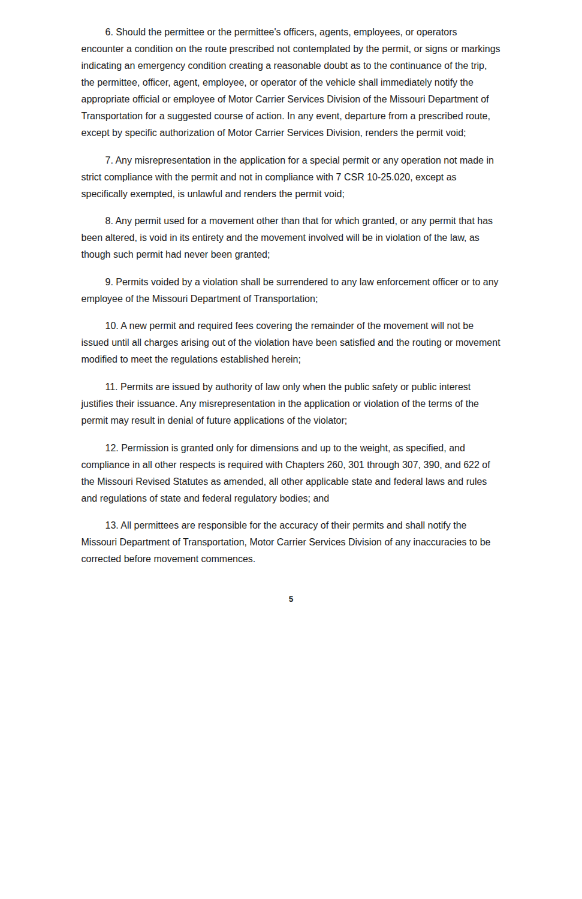6. Should the permittee or the permittee's officers, agents, employees, or operators encounter a condition on the route prescribed not contemplated by the permit, or signs or markings indicating an emergency condition creating a reasonable doubt as to the continuance of the trip, the permittee, officer, agent, employee, or operator of the vehicle shall immediately notify the appropriate official or employee of Motor Carrier Services Division of the Missouri Department of Transportation for a suggested course of action. In any event, departure from a prescribed route, except by specific authorization of Motor Carrier Services Division, renders the permit void;
7. Any misrepresentation in the application for a special permit or any operation not made in strict compliance with the permit and not in compliance with 7 CSR 10-25.020, except as specifically exempted, is unlawful and renders the permit void;
8. Any permit used for a movement other than that for which granted, or any permit that has been altered, is void in its entirety and the movement involved will be in violation of the law, as though such permit had never been granted;
9. Permits voided by a violation shall be surrendered to any law enforcement officer or to any employee of the Missouri Department of Transportation;
10. A new permit and required fees covering the remainder of the movement will not be issued until all charges arising out of the violation have been satisfied and the routing or movement modified to meet the regulations established herein;
11. Permits are issued by authority of law only when the public safety or public interest justifies their issuance. Any misrepresentation in the application or violation of the terms of the permit may result in denial of future applications of the violator;
12. Permission is granted only for dimensions and up to the weight, as specified, and compliance in all other respects is required with Chapters 260, 301 through 307, 390, and 622 of the Missouri Revised Statutes as amended, all other applicable state and federal laws and rules and regulations of state and federal regulatory bodies; and
13. All permittees are responsible for the accuracy of their permits and shall notify the Missouri Department of Transportation, Motor Carrier Services Division of any inaccuracies to be corrected before movement commences.
5